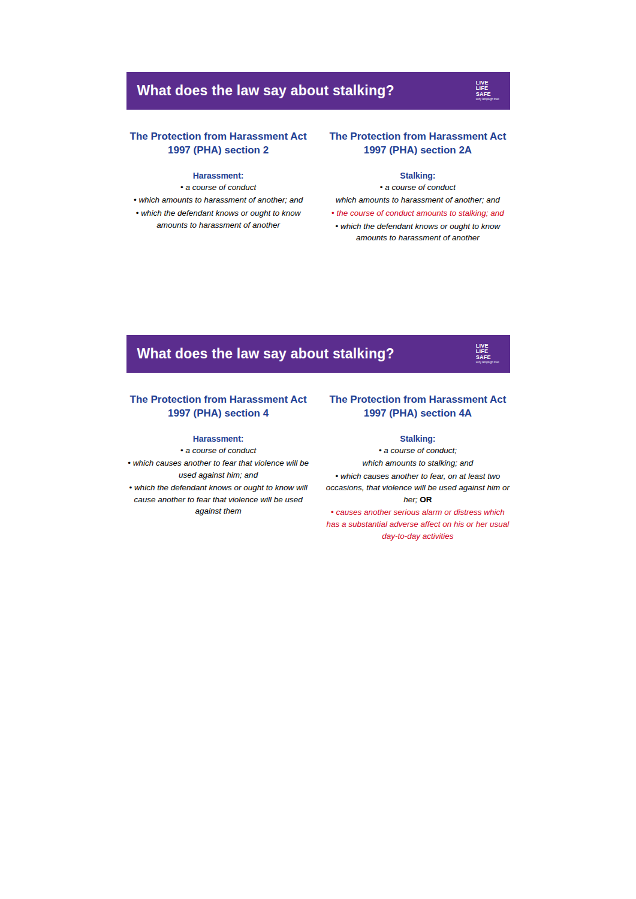What does the law say about stalking?
LIVE
LIFE
SAFEsuzy lamplugh trust
The Protection from Harassment Act 1997 (PHA) section 2
Harassment:
a course of conduct
which amounts to harassment of another; and
which the defendant knows or ought to know amounts to harassment of another
The Protection from Harassment Act 1997 (PHA) section 2A
Stalking:
a course of conduct
which amounts to harassment of another; and
the course of conduct amounts to stalking; and
which the defendant knows or ought to know amounts to harassment of another
What does the law say about stalking?
LIVE
LIFE
SAFEsuzy lamplugh trust
The Protection from Harassment Act 1997 (PHA) section 4
Harassment:
a course of conduct
which causes another to fear that violence will be used against him; and
which the defendant knows or ought to know will cause another to fear that violence will be used against them
The Protection from Harassment Act 1997 (PHA) section 4A
Stalking:
a course of conduct;
which amounts to stalking; and
which causes another to fear, on at least two occasions, that violence will be used against him or her; OR
causes another serious alarm or distress which has a substantial adverse affect on his or her usual day-to-day activities